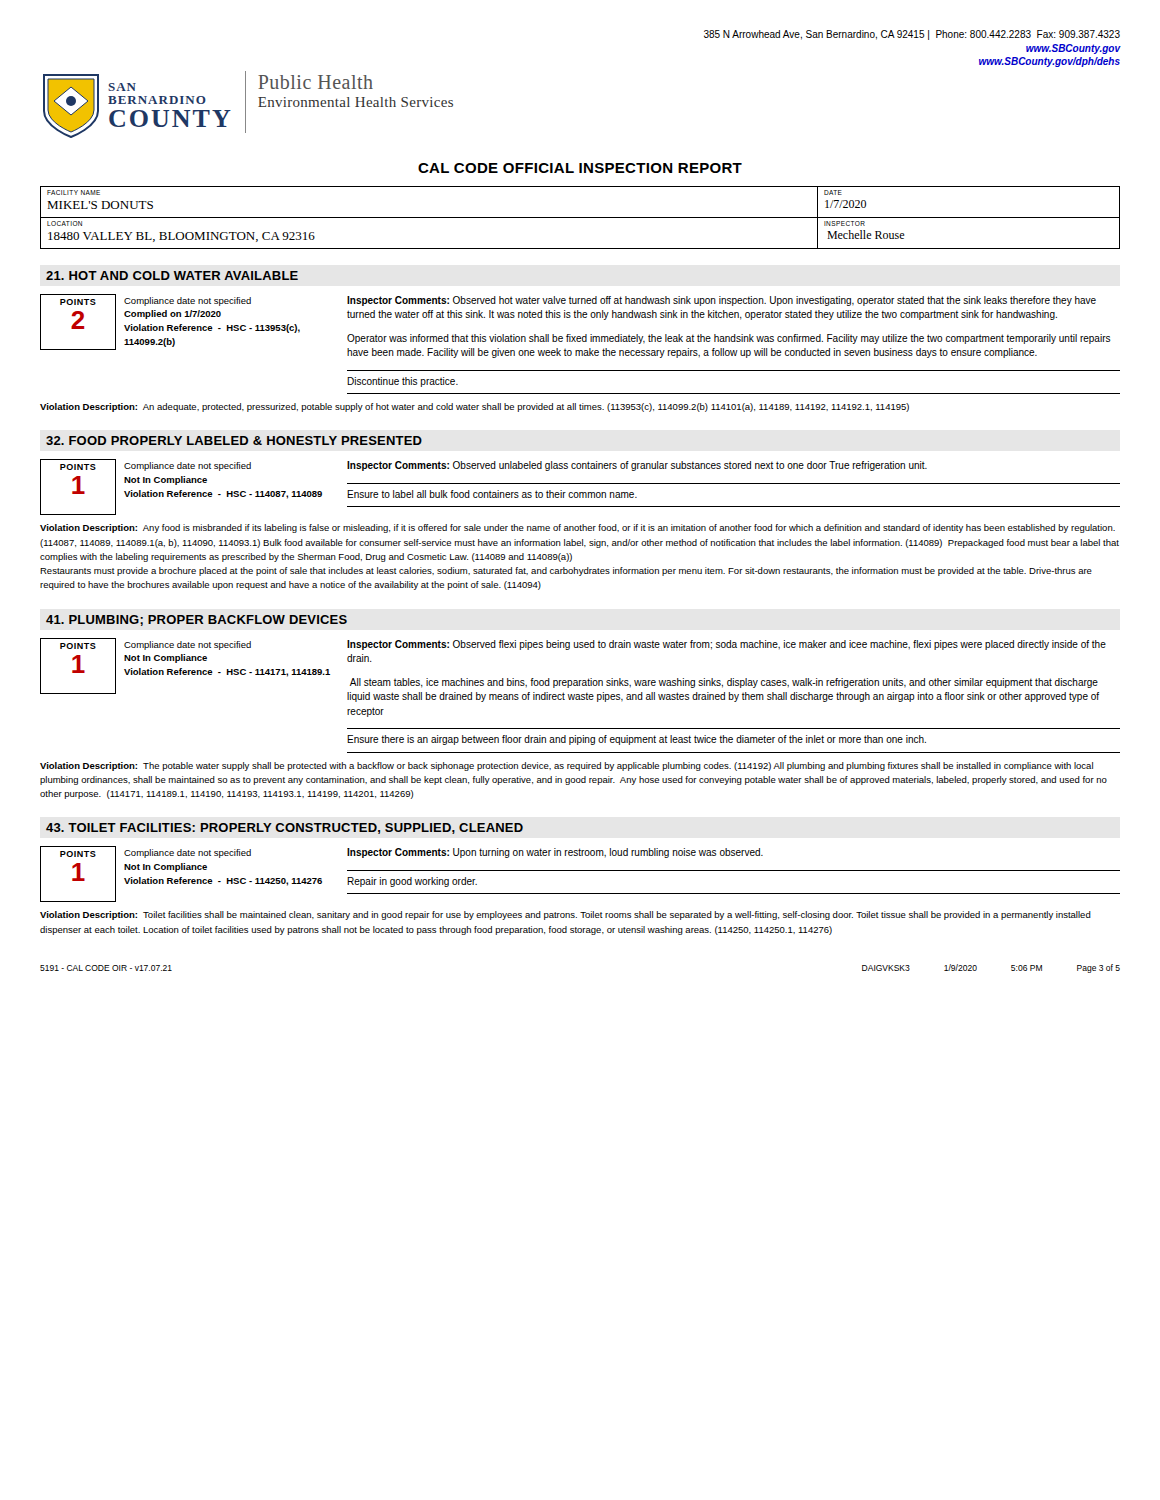385 N Arrowhead Ave, San Bernardino, CA 92415 | Phone: 800.442.2283 Fax: 909.387.4323
www.SBCounty.gov
www.SBCounty.gov/dph/dehs
SAN BERNARDINO COUNTY
Public Health
Environmental Health Services
CAL CODE OFFICIAL INSPECTION REPORT
| FACILITY NAME MIKEL'S DONUTS | DATE 1/7/2020 |
| LOCATION 18480 VALLEY BL, BLOOMINGTON, CA 92316 | INSPECTOR Mechelle Rouse |
21. HOT AND COLD WATER AVAILABLE
POINTS
2
Compliance date not specified
Complied on 1/7/2020
Violation Reference - HSC - 113953(c), 114099.2(b)
Inspector Comments: Observed hot water valve turned off at handwash sink upon inspection. Upon investigating, operator stated that the sink leaks therefore they have turned the water off at this sink. It was noted this is the only handwash sink in the kitchen, operator stated they utilize the two compartment sink for handwashing.
Operator was informed that this violation shall be fixed immediately, the leak at the handsink was confirmed. Facility may utilize the two compartment temporarily until repairs have been made. Facility will be given one week to make the necessary repairs, a follow up will be conducted in seven business days to ensure compliance.
Discontinue this practice.
Violation Description: An adequate, protected, pressurized, potable supply of hot water and cold water shall be provided at all times. (113953(c), 114099.2(b) 114101(a), 114189, 114192, 114192.1, 114195)
32. FOOD PROPERLY LABELED & HONESTLY PRESENTED
POINTS
1
Compliance date not specified
Not In Compliance
Violation Reference - HSC - 114087, 114089
Inspector Comments: Observed unlabeled glass containers of granular substances stored next to one door True refrigeration unit.
Ensure to label all bulk food containers as to their common name.
Violation Description: Any food is misbranded if its labeling is false or misleading, if it is offered for sale under the name of another food, or if it is an imitation of another food for which a definition and standard of identity has been established by regulation. (114087, 114089, 114089.1(a, b), 114090, 114093.1) Bulk food available for consumer self-service must have an information label, sign, and/or other method of notification that includes the label information. (114089) Prepackaged food must bear a label that complies with the labeling requirements as prescribed by the Sherman Food, Drug and Cosmetic Law. (114089 and 114089(a))
Restaurants must provide a brochure placed at the point of sale that includes at least calories, sodium, saturated fat, and carbohydrates information per menu item. For sit-down restaurants, the information must be provided at the table. Drive-thrus are required to have the brochures available upon request and have a notice of the availability at the point of sale. (114094)
41. PLUMBING; PROPER BACKFLOW DEVICES
POINTS
1
Compliance date not specified
Not In Compliance
Violation Reference - HSC - 114171, 114189.1
Inspector Comments: Observed flexi pipes being used to drain waste water from; soda machine, ice maker and icee machine, flexi pipes were placed directly inside of the drain.
All steam tables, ice machines and bins, food preparation sinks, ware washing sinks, display cases, walk-in refrigeration units, and other similar equipment that discharge liquid waste shall be drained by means of indirect waste pipes, and all wastes drained by them shall discharge through an airgap into a floor sink or other approved type of receptor
Ensure there is an airgap between floor drain and piping of equipment at least twice the diameter of the inlet or more than one inch.
Violation Description: The potable water supply shall be protected with a backflow or back siphonage protection device, as required by applicable plumbing codes. (114192) All plumbing and plumbing fixtures shall be installed in compliance with local plumbing ordinances, shall be maintained so as to prevent any contamination, and shall be kept clean, fully operative, and in good repair. Any hose used for conveying potable water shall be of approved materials, labeled, properly stored, and used for no other purpose. (114171, 114189.1, 114190, 114193, 114193.1, 114199, 114201, 114269)
43. TOILET FACILITIES: PROPERLY CONSTRUCTED, SUPPLIED, CLEANED
POINTS
1
Compliance date not specified
Not In Compliance
Violation Reference - HSC - 114250, 114276
Inspector Comments: Upon turning on water in restroom, loud rumbling noise was observed.
Repair in good working order.
Violation Description: Toilet facilities shall be maintained clean, sanitary and in good repair for use by employees and patrons. Toilet rooms shall be separated by a well-fitting, self-closing door. Toilet tissue shall be provided in a permanently installed dispenser at each toilet. Location of toilet facilities used by patrons shall not be located to pass through food preparation, food storage, or utensil washing areas. (114250, 114250.1, 114276)
5191 - CAL CODE OIR - v17.07.21
DAIGVKSK3 1/9/2020 5:06 PM Page 3 of 5